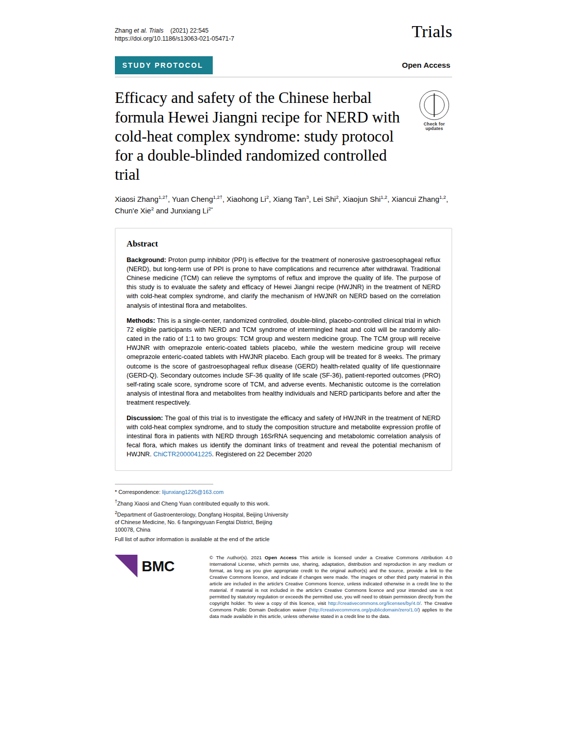Zhang et al. Trials (2021) 22:545 https://doi.org/10.1186/s13063-021-05471-7
Trials
Study Protocol
Open Access
Efficacy and safety of the Chinese herbal formula Hewei Jiangni recipe for NERD with cold-heat complex syndrome: study protocol for a double-blinded randomized controlled trial
Check for
updates
Xiaosi Zhang1,2†, Yuan Cheng1,2†, Xiaohong Li2, Xiang Tan3, Lei Shi2, Xiaojun Shi1,2, Xiancui Zhang1,2, Chun'e Xie2 and Junxiang Li2*
Abstract
Background: Proton pump inhibitor (PPI) is effective for the treatment of nonerosive gastroesophageal reflux (NERD), but long-term use of PPI is prone to have complications and recurrence after withdrawal. Traditional Chinese medicine (TCM) can relieve the symptoms of reflux and improve the quality of life. The purpose of this study is to evaluate the safety and efficacy of Hewei Jiangni recipe (HWJNR) in the treatment of NERD with cold-heat complex syndrome, and clarify the mechanism of HWJNR on NERD based on the correlation analysis of intestinal flora and metabolites.
Methods: This is a single-center, randomized controlled, double-blind, placebo-controlled clinical trial in which 72 eligible participants with NERD and TCM syndrome of intermingled heat and cold will be randomly allocated in the ratio of 1:1 to two groups: TCM group and western medicine group. The TCM group will receive HWJNR with omeprazole enteric-coated tablets placebo, while the western medicine group will receive omeprazole enteric-coated tablets with HWJNR placebo. Each group will be treated for 8 weeks. The primary outcome is the score of gastroesophageal reflux disease (GERD) health-related quality of life questionnaire (GERD-Q). Secondary outcomes include SF-36 quality of life scale (SF-36), patient-reported outcomes (PRO) self-rating scale score, syndrome score of TCM, and adverse events. Mechanistic outcome is the correlation analysis of intestinal flora and metabolites from healthy individuals and NERD participants before and after the treatment respectively.
Discussion: The goal of this trial is to investigate the efficacy and safety of HWJNR in the treatment of NERD with cold-heat complex syndrome, and to study the composition structure and metabolite expression profile of intestinal flora in patients with NERD through 16SrRNA sequencing and metabolomic correlation analysis of fecal flora, which makes us identify the dominant links of treatment and reveal the potential mechanism of HWJNR. ChiCTR2000041225. Registered on 22 December 2020
* Correspondence: lijunxiang1226@163.com
†Zhang Xiaosi and Cheng Yuan contributed equally to this work.
2Department of Gastroenterology, Dongfang Hospital, Beijing University of Chinese Medicine, No. 6 fangxingyuan Fengtai District, Beijing 100078, China
Full list of author information is available at the end of the article
BMC
© The Author(s). 2021 Open Access This article is licensed under a Creative Commons Attribution 4.0 International License, which permits use, sharing, adaptation, distribution and reproduction in any medium or format, as long as you give appropriate credit to the original author(s) and the source, provide a link to the Creative Commons licence, and indicate if changes were made. The images or other third party material in this article are included in the article's Creative Commons licence, unless indicated otherwise in a credit line to the material. If material is not included in the article's Creative Commons licence and your intended use is not permitted by statutory regulation or exceeds the permitted use, you will need to obtain permission directly from the copyright holder. To view a copy of this licence, visit http://creativecommons.org/licenses/by/4.0/. The Creative Commons Public Domain Dedication waiver (http://creativecommons.org/publicdomain/zero/1.0/) applies to the data made available in this article, unless otherwise stated in a credit line to the data.